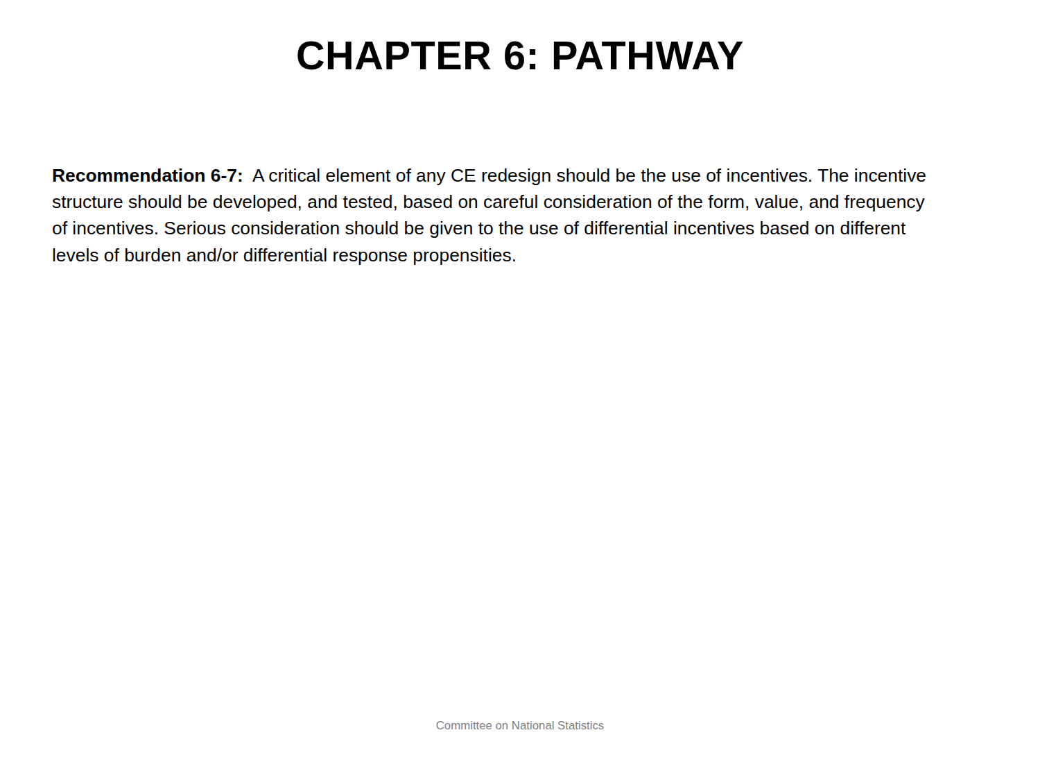CHAPTER 6: PATHWAY
Recommendation 6-7: A critical element of any CE redesign should be the use of incentives. The incentive structure should be developed, and tested, based on careful consideration of the form, value, and frequency of incentives. Serious consideration should be given to the use of differential incentives based on different levels of burden and/or differential response propensities.
Committee on National Statistics